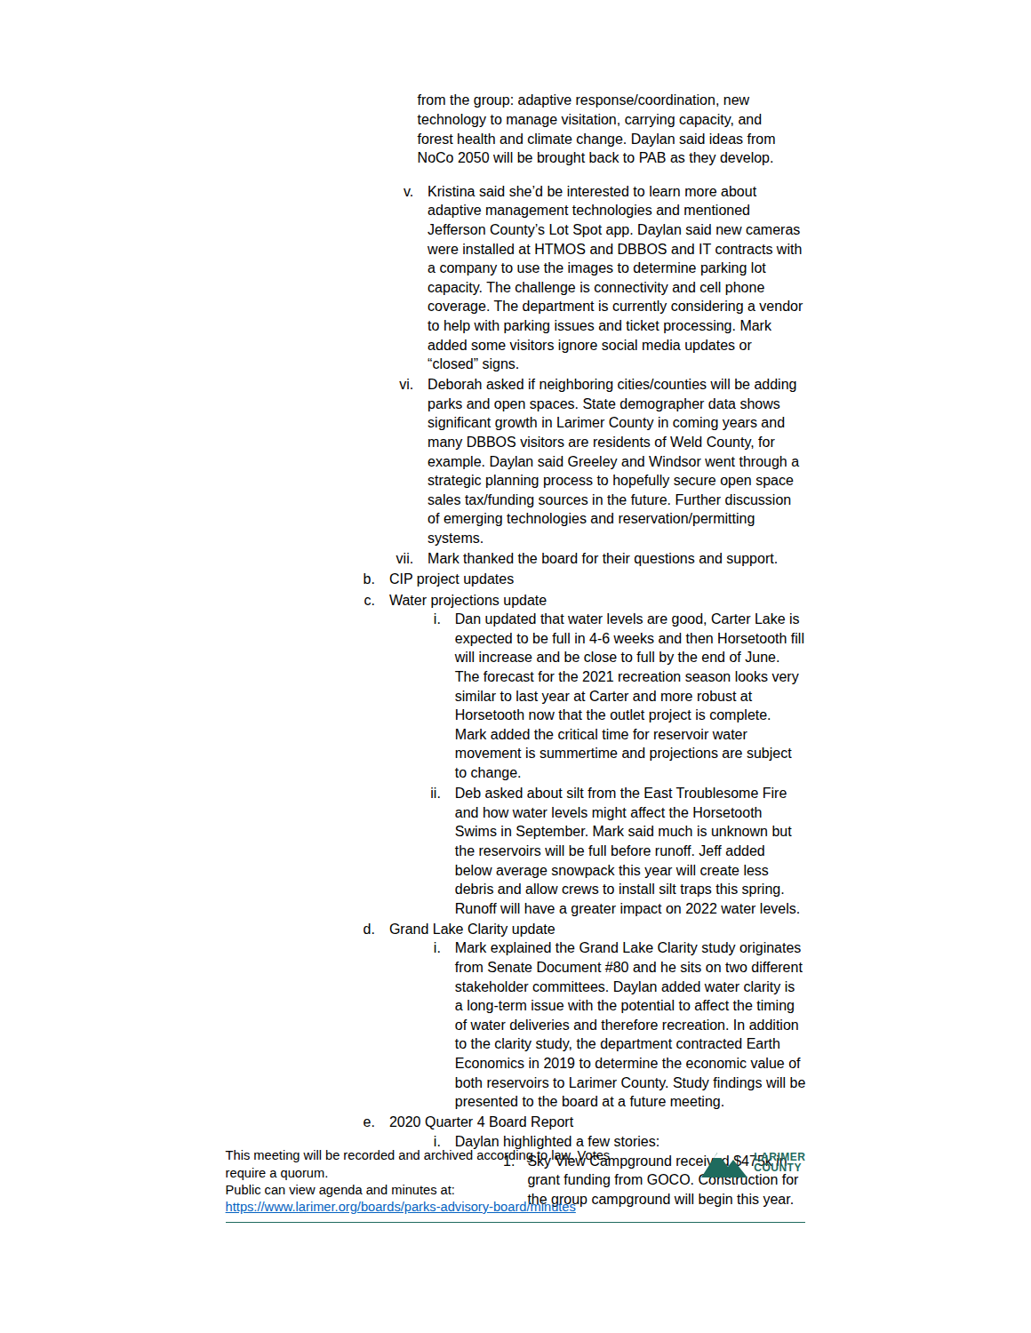from the group: adaptive response/coordination, new technology to manage visitation, carrying capacity, and forest health and climate change. Daylan said ideas from NoCo 2050 will be brought back to PAB as they develop.
Kristina said she’d be interested to learn more about adaptive management technologies and mentioned Jefferson County’s Lot Spot app. Daylan said new cameras were installed at HTMOS and DBBOS and IT contracts with a company to use the images to determine parking lot capacity. The challenge is connectivity and cell phone coverage. The department is currently considering a vendor to help with parking issues and ticket processing. Mark added some visitors ignore social media updates or “closed” signs.
Deborah asked if neighboring cities/counties will be adding parks and open spaces. State demographer data shows significant growth in Larimer County in coming years and many DBBOS visitors are residents of Weld County, for example. Daylan said Greeley and Windsor went through a strategic planning process to hopefully secure open space sales tax/funding sources in the future. Further discussion of emerging technologies and reservation/permitting systems.
Mark thanked the board for their questions and support.
CIP project updates
Water projections update
Dan updated that water levels are good, Carter Lake is expected to be full in 4-6 weeks and then Horsetooth fill will increase and be close to full by the end of June. The forecast for the 2021 recreation season looks very similar to last year at Carter and more robust at Horsetooth now that the outlet project is complete. Mark added the critical time for reservoir water movement is summertime and projections are subject to change.
Deb asked about silt from the East Troublesome Fire and how water levels might affect the Horsetooth Swims in September. Mark said much is unknown but the reservoirs will be full before runoff. Jeff added below average snowpack this year will create less debris and allow crews to install silt traps this spring. Runoff will have a greater impact on 2022 water levels.
Grand Lake Clarity update
Mark explained the Grand Lake Clarity study originates from Senate Document #80 and he sits on two different stakeholder committees. Daylan added water clarity is a long-term issue with the potential to affect the timing of water deliveries and therefore recreation. In addition to the clarity study, the department contracted Earth Economics in 2019 to determine the economic value of both reservoirs to Larimer County. Study findings will be presented to the board at a future meeting.
2020 Quarter 4 Board Report
Daylan highlighted a few stories:
Sky View Campground received $475k in grant funding from GOCO. Construction for the group campground will begin this year.
This meeting will be recorded and archived according to law. Votes require a quorum.
Public can view agenda and minutes at:
https://www.larimer.org/boards/parks-advisory-board/minutes
LARIMER
COUNTY